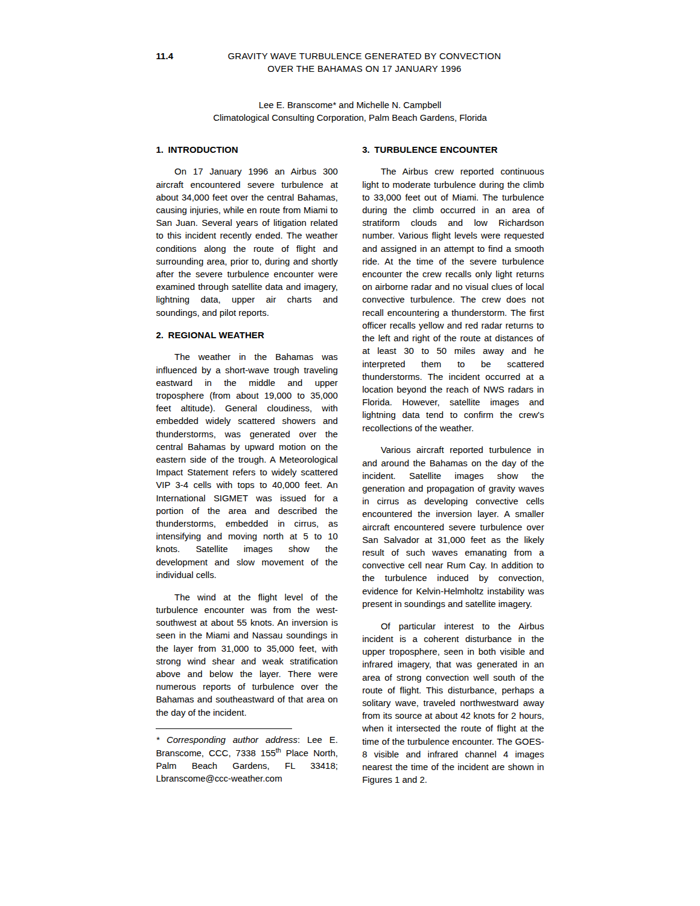11.4
GRAVITY WAVE TURBULENCE GENERATED BY CONVECTION OVER THE BAHAMAS ON 17 JANUARY 1996
Lee E. Branscome* and Michelle N. Campbell Climatological Consulting Corporation, Palm Beach Gardens, Florida
1. INTRODUCTION
On 17 January 1996 an Airbus 300 aircraft encountered severe turbulence at about 34,000 feet over the central Bahamas, causing injuries, while en route from Miami to San Juan. Several years of litigation related to this incident recently ended. The weather conditions along the route of flight and surrounding area, prior to, during and shortly after the severe turbulence encounter were examined through satellite data and imagery, lightning data, upper air charts and soundings, and pilot reports.
2. REGIONAL WEATHER
The weather in the Bahamas was influenced by a short-wave trough traveling eastward in the middle and upper troposphere (from about 19,000 to 35,000 feet altitude). General cloudiness, with embedded widely scattered showers and thunderstorms, was generated over the central Bahamas by upward motion on the eastern side of the trough. A Meteorological Impact Statement refers to widely scattered VIP 3-4 cells with tops to 40,000 feet. An International SIGMET was issued for a portion of the area and described the thunderstorms, embedded in cirrus, as intensifying and moving north at 5 to 10 knots. Satellite images show the development and slow movement of the individual cells.
The wind at the flight level of the turbulence encounter was from the west-southwest at about 55 knots. An inversion is seen in the Miami and Nassau soundings in the layer from 31,000 to 35,000 feet, with strong wind shear and weak stratification above and below the layer. There were numerous reports of turbulence over the Bahamas and southeastward of that area on the day of the incident.
* Corresponding author address: Lee E. Branscome, CCC, 7338 155th Place North, Palm Beach Gardens, FL 33418; Lbranscome@ccc-weather.com
3. TURBULENCE ENCOUNTER
The Airbus crew reported continuous light to moderate turbulence during the climb to 33,000 feet out of Miami. The turbulence during the climb occurred in an area of stratiform clouds and low Richardson number. Various flight levels were requested and assigned in an attempt to find a smooth ride. At the time of the severe turbulence encounter the crew recalls only light returns on airborne radar and no visual clues of local convective turbulence. The crew does not recall encountering a thunderstorm. The first officer recalls yellow and red radar returns to the left and right of the route at distances of at least 30 to 50 miles away and he interpreted them to be scattered thunderstorms. The incident occurred at a location beyond the reach of NWS radars in Florida. However, satellite images and lightning data tend to confirm the crew's recollections of the weather.
Various aircraft reported turbulence in and around the Bahamas on the day of the incident. Satellite images show the generation and propagation of gravity waves in cirrus as developing convective cells encountered the inversion layer. A smaller aircraft encountered severe turbulence over San Salvador at 31,000 feet as the likely result of such waves emanating from a convective cell near Rum Cay. In addition to the turbulence induced by convection, evidence for Kelvin-Helmholtz instability was present in soundings and satellite imagery.
Of particular interest to the Airbus incident is a coherent disturbance in the upper troposphere, seen in both visible and infrared imagery, that was generated in an area of strong convection well south of the route of flight. This disturbance, perhaps a solitary wave, traveled northwestward away from its source at about 42 knots for 2 hours, when it intersected the route of flight at the time of the turbulence encounter. The GOES-8 visible and infrared channel 4 images nearest the time of the incident are shown in Figures 1 and 2.